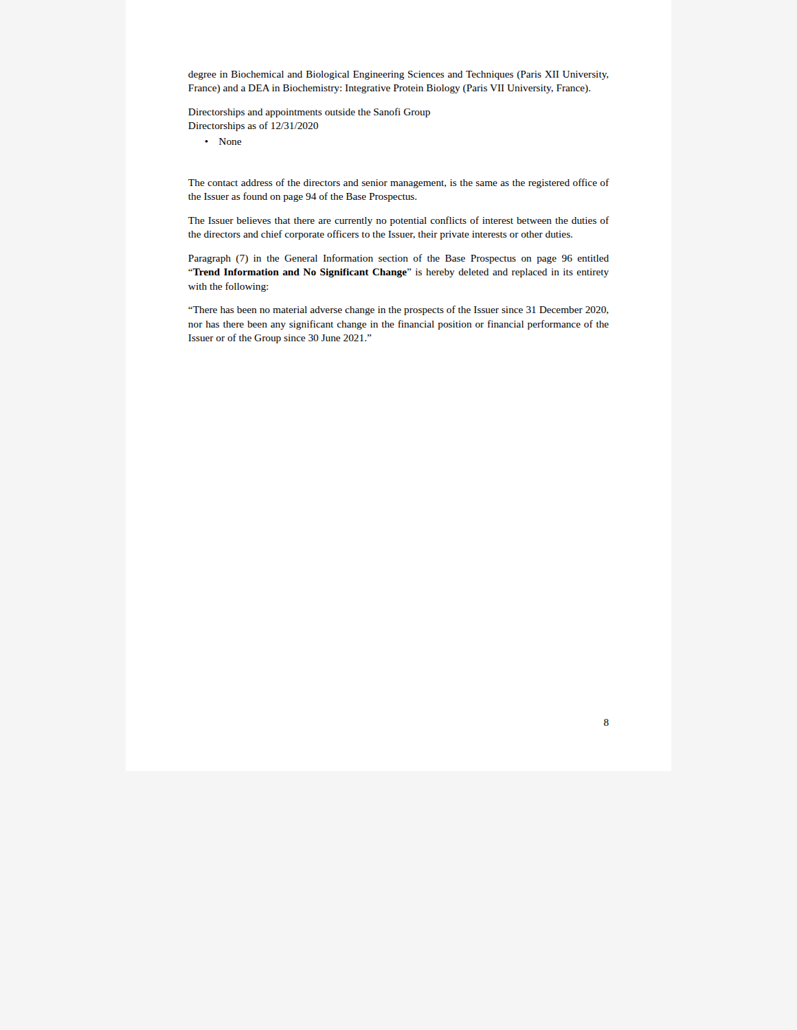degree in Biochemical and Biological Engineering Sciences and Techniques (Paris XII University, France) and a DEA in Biochemistry: Integrative Protein Biology (Paris VII University, France).
Directorships and appointments outside the Sanofi Group
Directorships as of 12/31/2020
None
The contact address of the directors and senior management, is the same as the registered office of the Issuer as found on page 94 of the Base Prospectus.
The Issuer believes that there are currently no potential conflicts of interest between the duties of the directors and chief corporate officers to the Issuer, their private interests or other duties.
Paragraph (7) in the General Information section of the Base Prospectus on page 96 entitled “Trend Information and No Significant Change” is hereby deleted and replaced in its entirety with the following:
“There has been no material adverse change in the prospects of the Issuer since 31 December 2020, nor has there been any significant change in the financial position or financial performance of the Issuer or of the Group since 30 June 2021.”
8